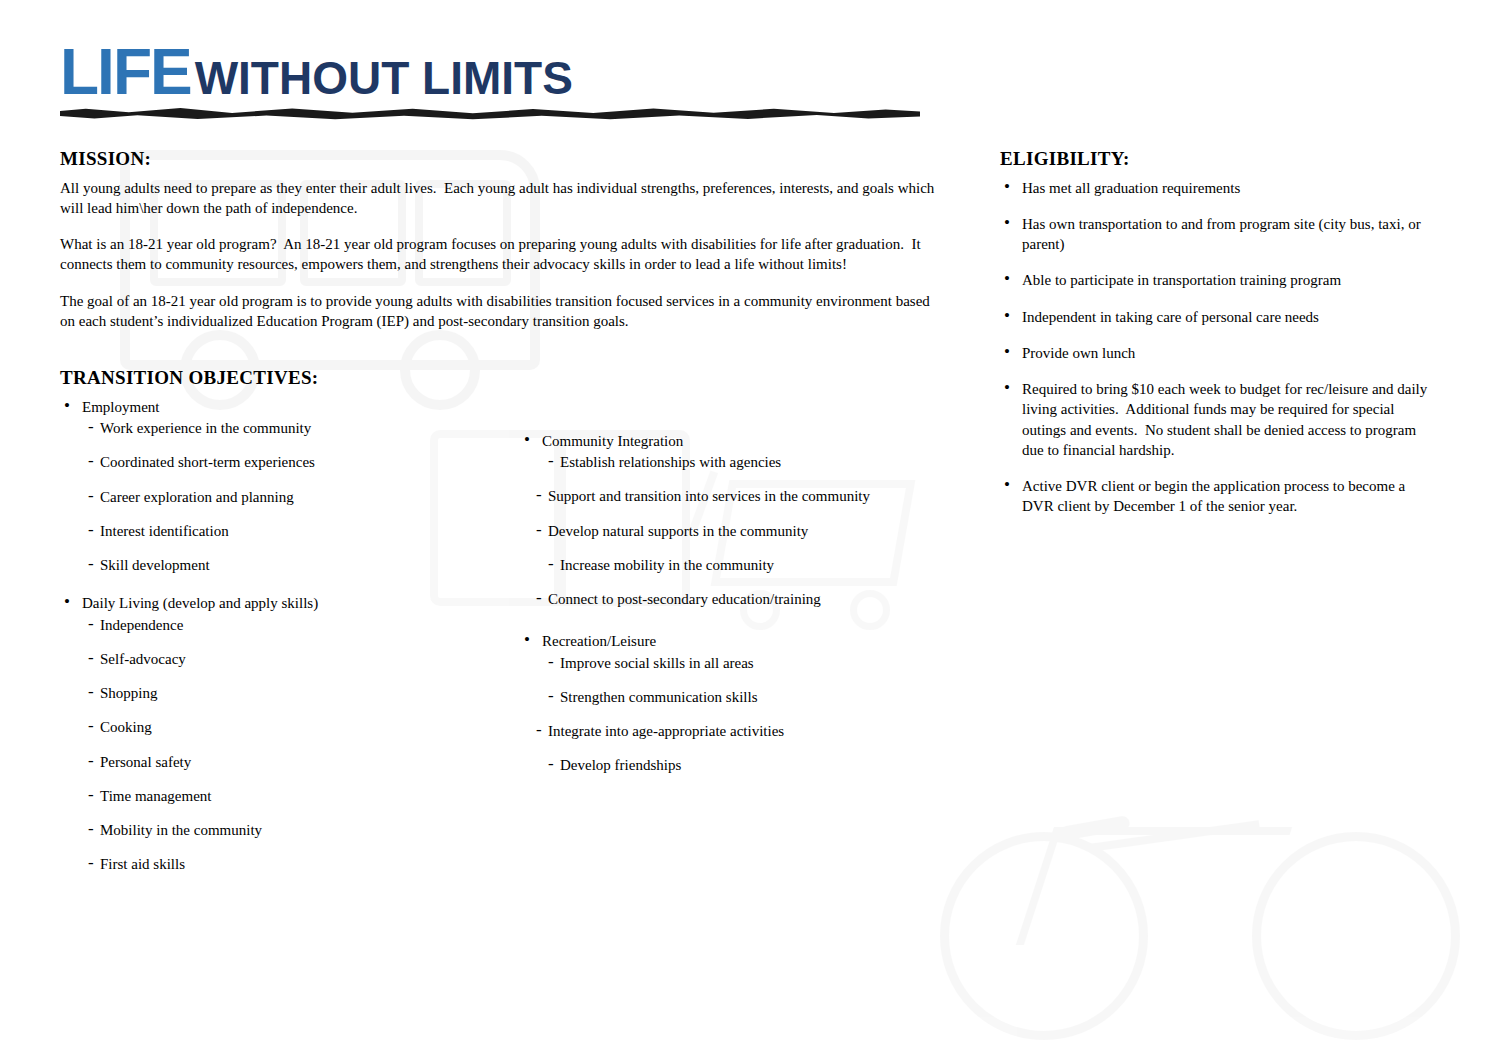LIFE WITHOUT LIMITS
MISSION:
All young adults need to prepare as they enter their adult lives. Each young adult has individual strengths, preferences, interests, and goals which will lead him\her down the path of independence.
What is an 18-21 year old program? An 18-21 year old program focuses on preparing young adults with disabilities for life after graduation. It connects them to community resources, empowers them, and strengthens their advocacy skills in order to lead a life without limits!
The goal of an 18-21 year old program is to provide young adults with disabilities transition focused services in a community environment based on each student’s individualized Education Program (IEP) and post-secondary transition goals.
TRANSITION OBJECTIVES:
Employment
Work experience in the community
Coordinated short-term experiences
Career exploration and planning
Interest identification
Skill development
Daily Living (develop and apply skills)
Independence
Self-advocacy
Shopping
Cooking
Personal safety
Time management
Mobility in the community
First aid skills
Community Integration
Establish relationships with agencies
Support and transition into services in the community
Develop natural supports in the community
Increase mobility in the community
Connect to post-secondary education/training
Recreation/Leisure
Improve social skills in all areas
Strengthen communication skills
Integrate into age-appropriate activities
Develop friendships
ELIGIBILITY:
Has met all graduation requirements
Has own transportation to and from program site (city bus, taxi, or parent)
Able to participate in transportation training program
Independent in taking care of personal care needs
Provide own lunch
Required to bring $10 each week to budget for rec/leisure and daily living activities. Additional funds may be required for special outings and events. No student shall be denied access to program due to financial hardship.
Active DVR client or begin the application process to become a DVR client by December 1 of the senior year.